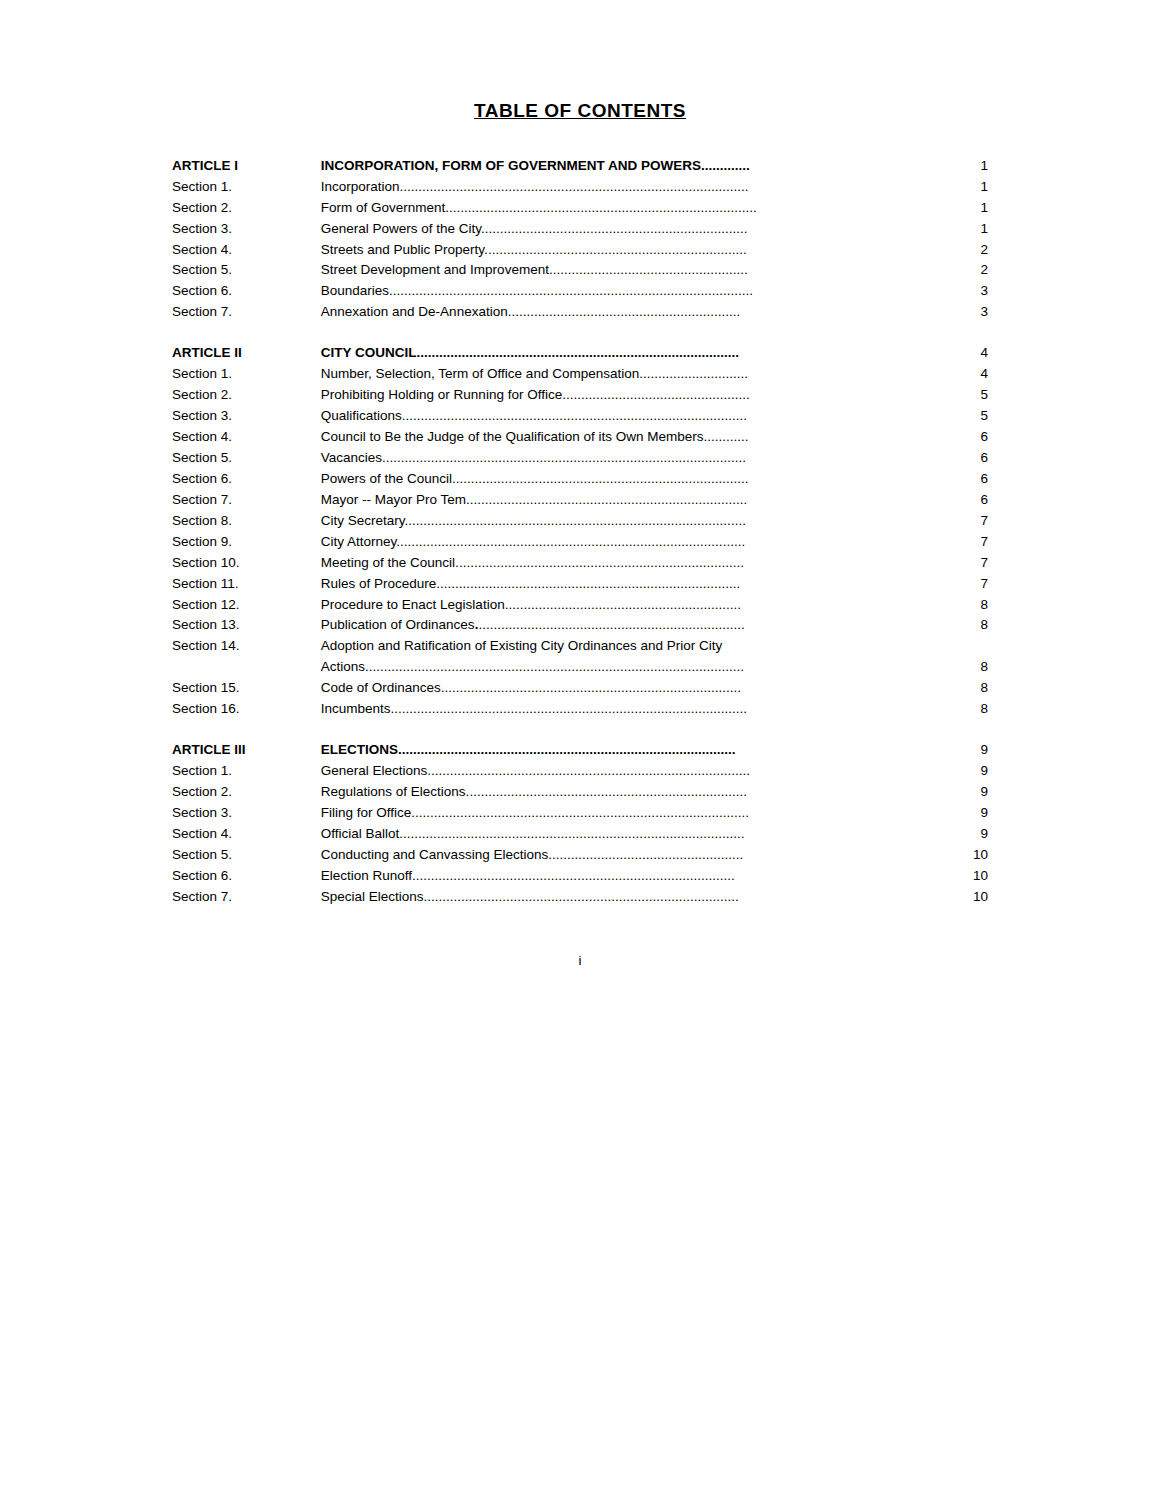TABLE OF CONTENTS
| ARTICLE I | INCORPORATION, FORM OF GOVERNMENT AND POWERS ............. | 1 |
| Section 1. | Incorporation. ............................................................................................ | 1 |
| Section 2. | Form of Government. .................................................................................. | 1 |
| Section 3. | General Powers of the City. ...................................................................... | 1 |
| Section 4. | Streets and Public Property. ..................................................................... | 2 |
| Section 5. | Street Development and Improvement. .................................................... | 2 |
| Section 6. | Boundaries. ................................................................................................ | 3 |
| Section 7. | Annexation and De-Annexation. ............................................................. | 3 |
| ARTICLE II | CITY COUNCIL ...................................................................................... | 4 |
| Section 1. | Number, Selection, Term of Office and Compensation. ............................ | 4 |
| Section 2. | Prohibiting Holding or Running for Office. ................................................. | 5 |
| Section 3. | Qualifications. ........................................................................................... | 5 |
| Section 4. | Council to Be the Judge of the Qualification of its Own Members. ........... | 6 |
| Section 5. | Vacancies. ................................................................................................ | 6 |
| Section 6. | Powers of the Council. .............................................................................. | 6 |
| Section 7. | Mayor -- Mayor Pro Tem. .......................................................................... | 6 |
| Section 8. | City Secretary. .......................................................................................... | 7 |
| Section 9. | City Attorney. ............................................................................................ | 7 |
| Section 10. | Meeting of the Council. ............................................................................ | 7 |
| Section 11. | Rules of Procedure. ................................................................................ | 7 |
| Section 12. | Procedure to Enact Legislation. .............................................................. | 8 |
| Section 13. | Publication of Ordinances . ....................................................................... | 8 |
| Section 14. | Adoption and Ratification of Existing City Ordinances and Prior City | |
| | Actions ..................................................................................................... | 8 |
| Section 15. | Code of Ordinances. ............................................................................... | 8 |
| Section 16. | Incumbents. .............................................................................................. | 8 |
| ARTICLE III | ELECTIONS .......................................................................................... | 9 |
| Section 1. | General Elections. ..................................................................................... | 9 |
| Section 2. | Regulations of Elections. .......................................................................... | 9 |
| Section 3. | Filing for Office. ......................................................................................... | 9 |
| Section 4. | Official Ballot. ........................................................................................... | 9 |
| Section 5. | Conducting and Canvassing Elections. ................................................... | 10 |
| Section 6. | Election Runoff. ..................................................................................... | 10 |
| Section 7. | Special Elections. ................................................................................... | 10 |
i